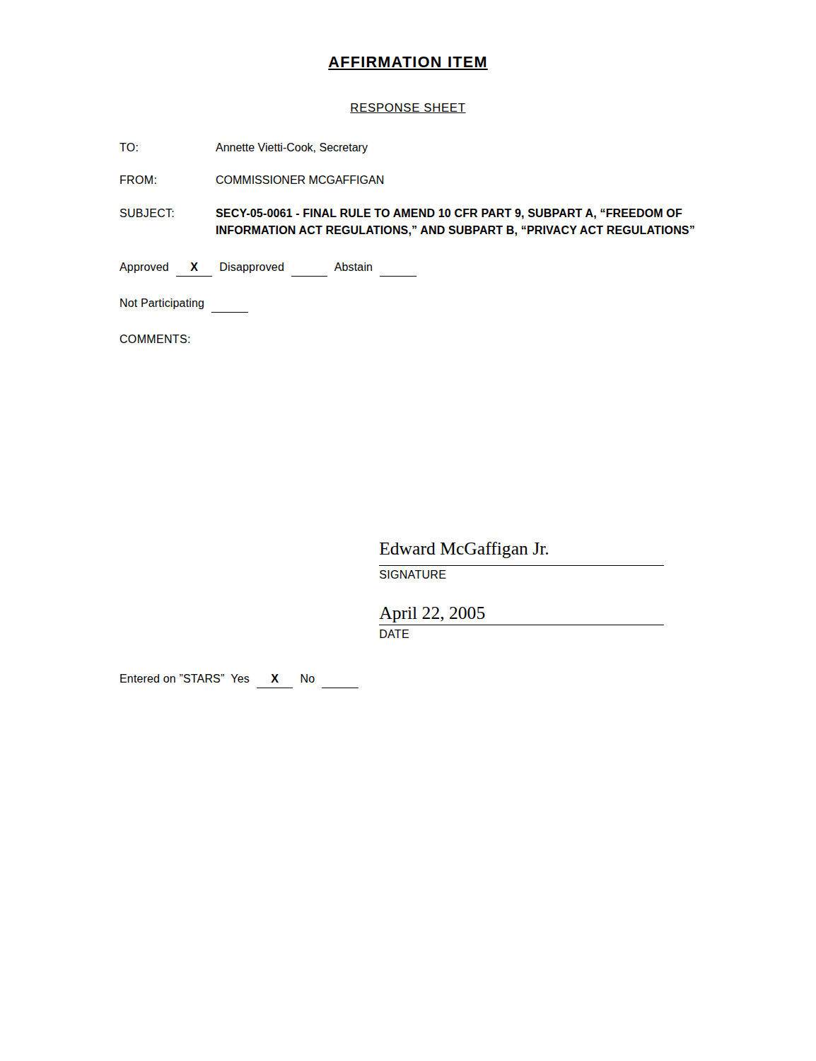AFFIRMATION ITEM
RESPONSE SHEET
TO:
Annette Vietti-Cook, Secretary
FROM:
COMMISSIONER MCGAFFIGAN
SUBJECT:
SECY-05-0061 - FINAL RULE TO AMEND 10 CFR PART 9, SUBPART A, “FREEDOM OF INFORMATION ACT REGULATIONS,” AND SUBPART B, “PRIVACY ACT REGULATIONS”
Approved X Disapproved Abstain
Not Participating
COMMENTS:
Edward McGaffigan Jr. Signature: Edward McGaffigan Jr.
SIGNATURE
April 22, 2005 Date: April 22, 2005
DATE
Entered on ”STARS” Yes X No